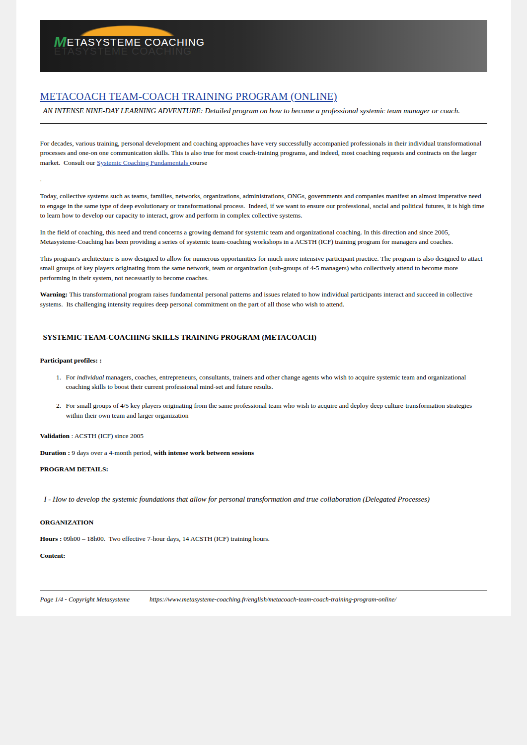METASYSTEME COACHING
ETASYSTEME COACHING
METACOACH TEAM-COACH TRAINING PROGRAM (ONLINE)
AN INTENSE NINE-DAY LEARNING ADVENTURE: Detailed program on how to become a professional systemic team manager or coach.
For decades, various training, personal development and coaching approaches have very successfully accompanied professionals in their individual transformational processes and one-on one communication skills. This is also true for most coach-training programs, and indeed, most coaching requests and contracts on the larger market. Consult our Systemic Coaching Fundamentals course
.
Today, collective systems such as teams, families, networks, organizations, administrations, ONGs, governments and companies manifest an almost imperative need to engage in the same type of deep evolutionary or transformational process. Indeed, if we want to ensure our professional, social and political futures, it is high time to learn how to develop our capacity to interact, grow and perform in complex collective systems.
In the field of coaching, this need and trend concerns a growing demand for systemic team and organizational coaching. In this direction and since 2005, Metasysteme-Coaching has been providing a series of systemic team-coaching workshops in a ACSTH (ICF) training program for managers and coaches.
This program's architecture is now designed to allow for numerous opportunities for much more intensive participant practice. The program is also designed to attact small groups of key players originating from the same network, team or organization (sub-groups of 4-5 managers) who collectively attend to become more performing in their system, not necessarily to become coaches.
Warning: This transformational program raises fundamental personal patterns and issues related to how individual participants interact and succeed in collective systems. Its challenging intensity requires deep personal commitment on the part of all those who wish to attend.
SYSTEMIC TEAM-COACHING SKILLS TRAINING PROGRAM (METACOACH)
Participant profiles: :
For individual managers, coaches, entrepreneurs, consultants, trainers and other change agents who wish to acquire systemic team and organizational coaching skills to boost their current professional mind-set and future results.
For small groups of 4/5 key players originating from the same professional team who wish to acquire and deploy deep culture-transformation strategies within their own team and larger organization
Validation : ACSTH (ICF) since 2005
Duration : 9 days over a 4-month period, with intense work between sessions
PROGRAM DETAILS:
I - How to develop the systemic foundations that allow for personal transformation and true collaboration (Delegated Processes)
ORGANIZATION
Hours : 09h00 – 18h00. Two effective 7-hour days, 14 ACSTH (ICF) training hours.
Content:
Page 1/4 - Copyright Metasysteme https://www.metasysteme-coaching.fr/english/metacoach-team-coach-training-program-online/